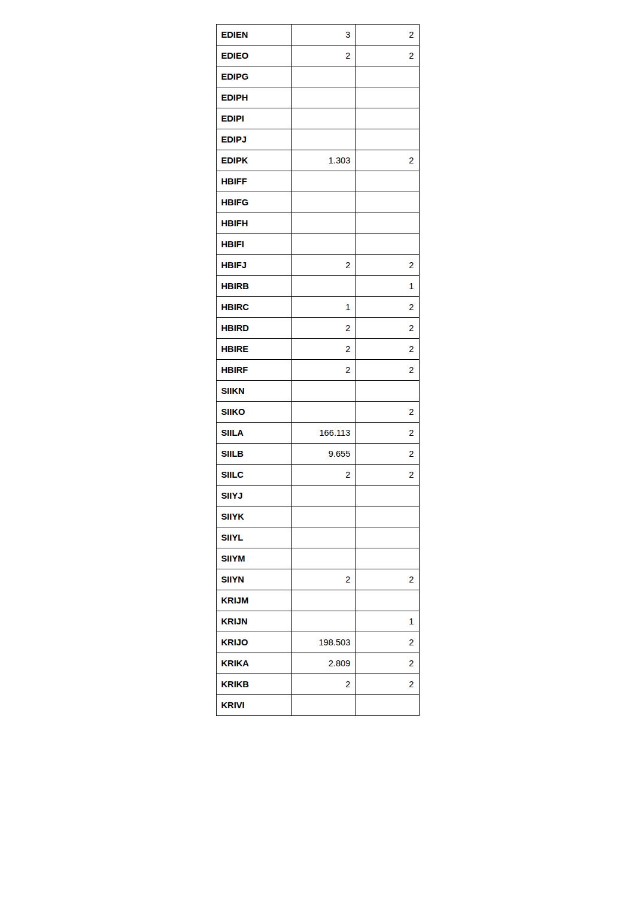| EDIEN | 3 | 2 |
| EDIEO | 2 | 2 |
| EDIPG | | |
| EDIPH | | |
| EDIPI | | |
| EDIPJ | | |
| EDIPK | 1.303 | 2 |
| HBIFF | | |
| HBIFG | | |
| HBIFH | | |
| HBIFI | | |
| HBIFJ | 2 | 2 |
| HBIRB | | 1 |
| HBIRC | 1 | 2 |
| HBIRD | 2 | 2 |
| HBIRE | 2 | 2 |
| HBIRF | 2 | 2 |
| SIIKN | | |
| SIIKO | | 2 |
| SIILA | 166.113 | 2 |
| SIILB | 9.655 | 2 |
| SIILC | 2 | 2 |
| SIIYJ | | |
| SIIYK | | |
| SIIYL | | |
| SIIYM | | |
| SIIYN | 2 | 2 |
| KRIJM | | |
| KRIJN | | 1 |
| KRIJO | 198.503 | 2 |
| KRIKA | 2.809 | 2 |
| KRIKB | 2 | 2 |
| KRIVI | | |